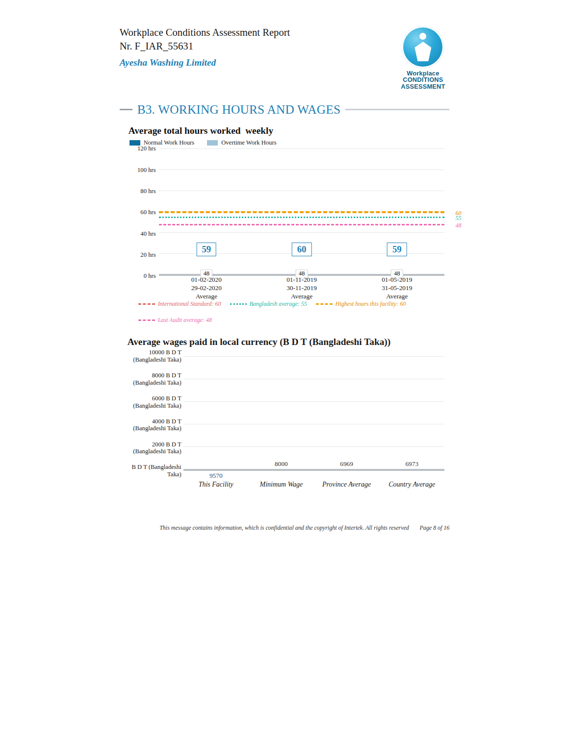Workplace Conditions Assessment Report
Nr. F_IAR_55631
Ayesha Washing Limited
Workplace
CONDITIONS
ASSESSMENT
B3. WORKING HOURS AND WAGES
Average total hours worked weekly
Normal Work Hours
Overtime Work Hours
120 hrs
100 hrs
80 hrs
60 hrs
40 hrs
20 hrs
0 hrs
60
55
48
59
11
48
60
12
48
59
11
48
01-02-2020
29-02-2020
Average
01-11-2019
30-11-2019
Average
01-05-2019
31-05-2019
Average
International Standard: 60
Bangladesh average: 55
Highest hours this facility: 60
Last Audit average: 48
Average wages paid in local currency (B D T (Bangladeshi Taka))
10000 B D T
(Bangladeshi Taka)
8000 B D T
(Bangladeshi Taka)
6000 B D T
(Bangladeshi Taka)
4000 B D T
(Bangladeshi Taka)
2000 B D T
(Bangladeshi Taka)
B D T (Bangladeshi
Taka)
9570
8000
6969
6973
This Facility
Minimum Wage
Province Average
Country Average
This message contains information, which is confidential and the copyright of Intertek. All rights reserved
Page 8 of 16